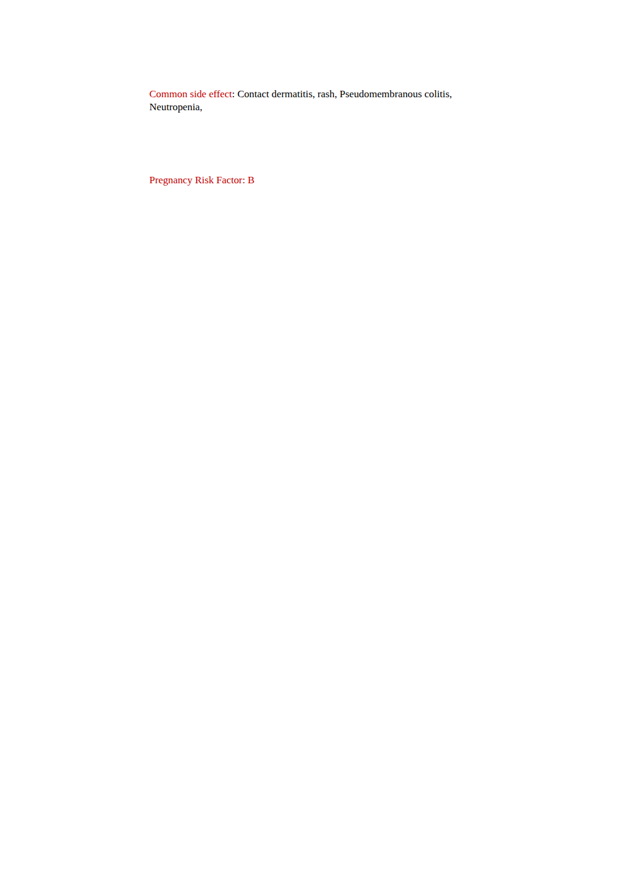Common side effect: Contact dermatitis, rash, Pseudomembranous colitis, Neutropenia,
Pregnancy Risk Factor: B